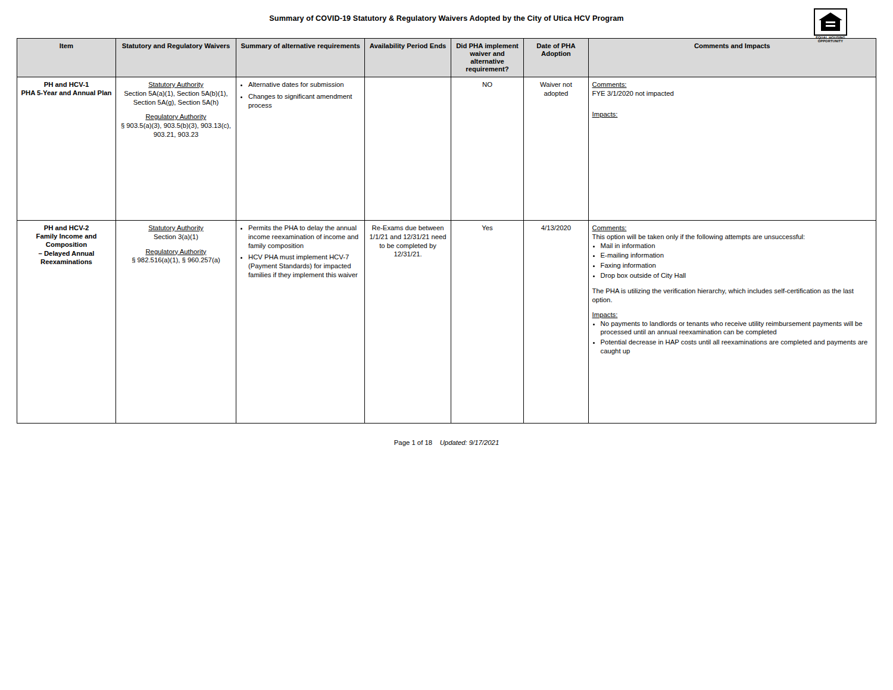Summary of COVID-19 Statutory & Regulatory Waivers Adopted by the City of Utica HCV Program
EQUAL HOUSING
OPPORTUNITY
| Item | Statutory and Regulatory Waivers | Summary of alternative requirements | Availability Period Ends | Did PHA implement waiver and alternative requirement? | Date of PHA Adoption | Comments and Impacts |
| --- | --- | --- | --- | --- | --- | --- |
| PH and HCV-1 PHA 5-Year and Annual Plan | Statutory Authority Section 5A(a)(1), Section 5A(b)(1), Section 5A(g), Section 5A(h) Regulatory Authority § 903.5(a)(3), 903.5(b)(3), 903.13(c), 903.21, 903.23 | Alternative dates for submission Changes to significant amendment process | | NO | Waiver not adopted | Comments: FYE 3/1/2020 not impacted Impacts: |
| PH and HCV-2 Family Income and Composition – Delayed Annual Reexaminations | Statutory Authority Section 3(a)(1) Regulatory Authority § 982.516(a)(1), § 960.257(a) | Permits the PHA to delay the annual income reexamination of income and family composition HCV PHA must implement HCV-7 (Payment Standards) for impacted families if they implement this waiver | Re-Exams due between 1/1/21 and 12/31/21 need to be completed by 12/31/21. | Yes | 4/13/2020 | Comments: This option will be taken only if the following attempts are unsuccessful: Mail in information E-mailing information Faxing information Drop box outside of City Hall The PHA is utilizing the verification hierarchy, which includes self-certification as the last option. Impacts: No payments to landlords or tenants who receive utility reimbursement payments will be processed until an annual reexamination can be completed Potential decrease in HAP costs until all reexaminations are completed and payments are caught up |
Page 1 of 18 Updated: 9/17/2021